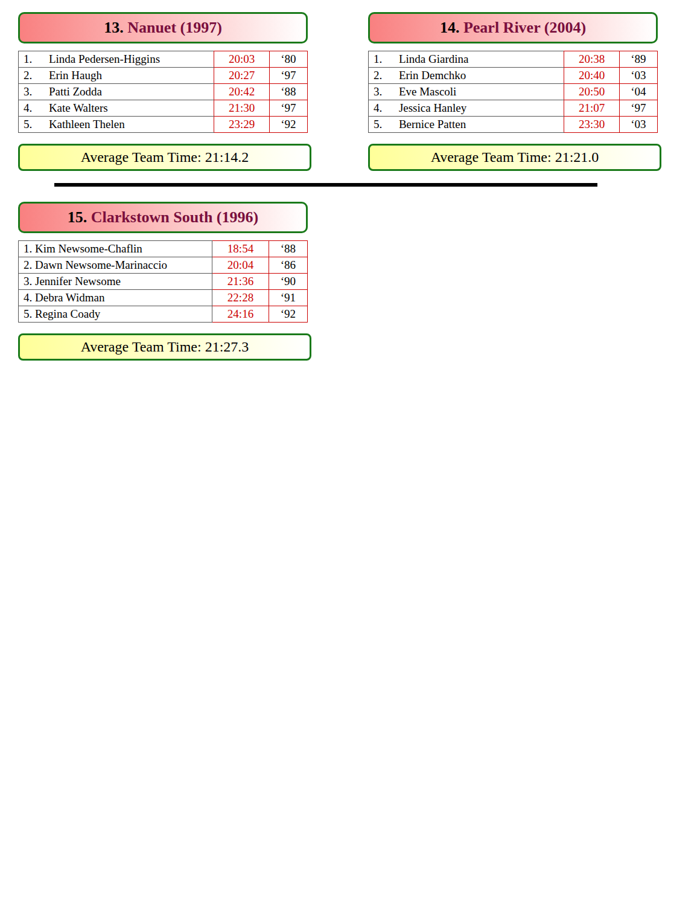13. Nanuet (1997)
| 1. | Linda Pedersen-Higgins | 20:03 | ‘80 |
| 2. | Erin Haugh | 20:27 | ‘97 |
| 3. | Patti Zodda | 20:42 | ‘88 |
| 4. | Kate Walters | 21:30 | ‘97 |
| 5. | Kathleen Thelen | 23:29 | ‘92 |
Average Team Time: 21:14.2
14. Pearl River (2004)
| 1. | Linda Giardina | 20:38 | ‘89 |
| 2. | Erin Demchko | 20:40 | ‘03 |
| 3. | Eve Mascoli | 20:50 | ‘04 |
| 4. | Jessica Hanley | 21:07 | ‘97 |
| 5. | Bernice Patten | 23:30 | ‘03 |
Average Team Time: 21:21.0
15. Clarkstown South (1996)
| 1. Kim Newsome-Chaflin | 18:54 | ‘88 |
| 2. Dawn Newsome-Marinaccio | 20:04 | ‘86 |
| 3. Jennifer Newsome | 21:36 | ‘90 |
| 4. Debra Widman | 22:28 | ‘91 |
| 5. Regina Coady | 24:16 | ‘92 |
Average Team Time: 21:27.3